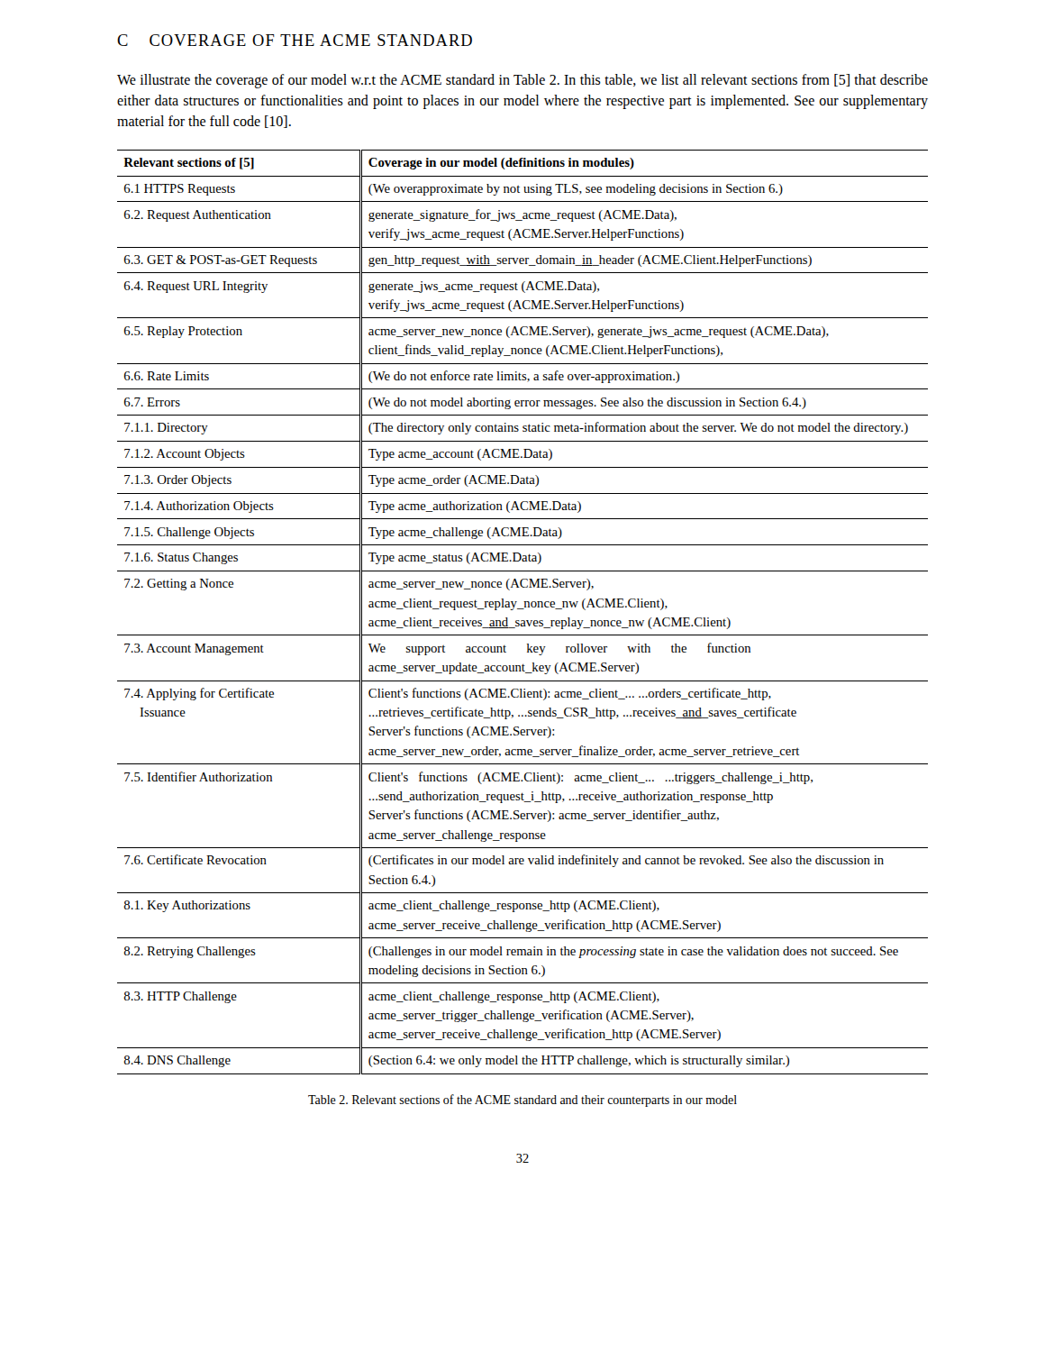CCOVERAGE OF THE ACME STANDARD
We illustrate the coverage of our model w.r.t the ACME standard in Table 2. In this table, we list all relevant sections from [5] that describe either data structures or functionalities and point to places in our model where the respective part is implemented. See our supplementary material for the full code [10].
Table 2. Relevant sections of the ACME standard and their counterparts in our model
| Relevant sections of [5] | Coverage in our model (definitions in modules) |
| --- | --- |
| 6.1 HTTPS Requests | (We overapproximate by not using TLS, see modeling decisions in Section 6.) |
| 6.2. Request Authentication | generate_signature_for_jws_acme_request (ACME.Data), verify_jws_acme_request (ACME.Server.HelperFunctions) |
| 6.3. GET & POST-as-GET Requests | gen_http_request_ with _server_domain_ in _header (ACME.Client.HelperFunctions) |
| 6.4. Request URL Integrity | generate_jws_acme_request (ACME.Data), verify_jws_acme_request (ACME.Server.HelperFunctions) |
| 6.5. Replay Protection | acme_server_new_nonce (ACME.Server), generate_jws_acme_request (ACME.Data), client_finds_valid_replay_nonce (ACME.Client.HelperFunctions), |
| 6.6. Rate Limits | (We do not enforce rate limits, a safe over-approximation.) |
| 6.7. Errors | (We do not model aborting error messages. See also the discussion in Section 6.4.) |
| 7.1.1. Directory | (The directory only contains static meta-information about the server. We do not model the directory.) |
| 7.1.2. Account Objects | Type acme_account (ACME.Data) |
| 7.1.3. Order Objects | Type acme_order (ACME.Data) |
| 7.1.4. Authorization Objects | Type acme_authorization (ACME.Data) |
| 7.1.5. Challenge Objects | Type acme_challenge (ACME.Data) |
| 7.1.6. Status Changes | Type acme_status (ACME.Data) |
| 7.2. Getting a Nonce | acme_server_new_nonce (ACME.Server), acme_client_request_replay_nonce_nw (ACME.Client), acme_client_receives_ and _saves_replay_nonce_nw (ACME.Client) |
| 7.3. Account Management | We support account key rollover with the function acme_server_update_account_key (ACME.Server) |
| 7.4. Applying for Certificate Issuance | Client's functions (ACME.Client): acme_client_... ...orders_certificate_http, ...retrieves_certificate_http, ...sends_CSR_http, ...receives_ and _saves_certificate Server's functions (ACME.Server): acme_server_new_order, acme_server_finalize_order, acme_server_retrieve_cert |
| 7.5. Identifier Authorization | Client's functions (ACME.Client): acme_client_... ...triggers_challenge_i_http, ...send_authorization_request_i_http, ...receive_authorization_response_http Server's functions (ACME.Server): acme_server_identifier_authz, acme_server_challenge_response |
| 7.6. Certificate Revocation | (Certificates in our model are valid indefinitely and cannot be revoked. See also the discussion in Section 6.4.) |
| 8.1. Key Authorizations | acme_client_challenge_response_http (ACME.Client), acme_server_receive_challenge_verification_http (ACME.Server) |
| 8.2. Retrying Challenges | (Challenges in our model remain in the processing state in case the validation does not succeed. See modeling decisions in Section 6.) |
| 8.3. HTTP Challenge | acme_client_challenge_response_http (ACME.Client), acme_server_trigger_challenge_verification (ACME.Server), acme_server_receive_challenge_verification_http (ACME.Server) |
| 8.4. DNS Challenge | (Section 6.4: we only model the HTTP challenge, which is structurally similar.) |
32